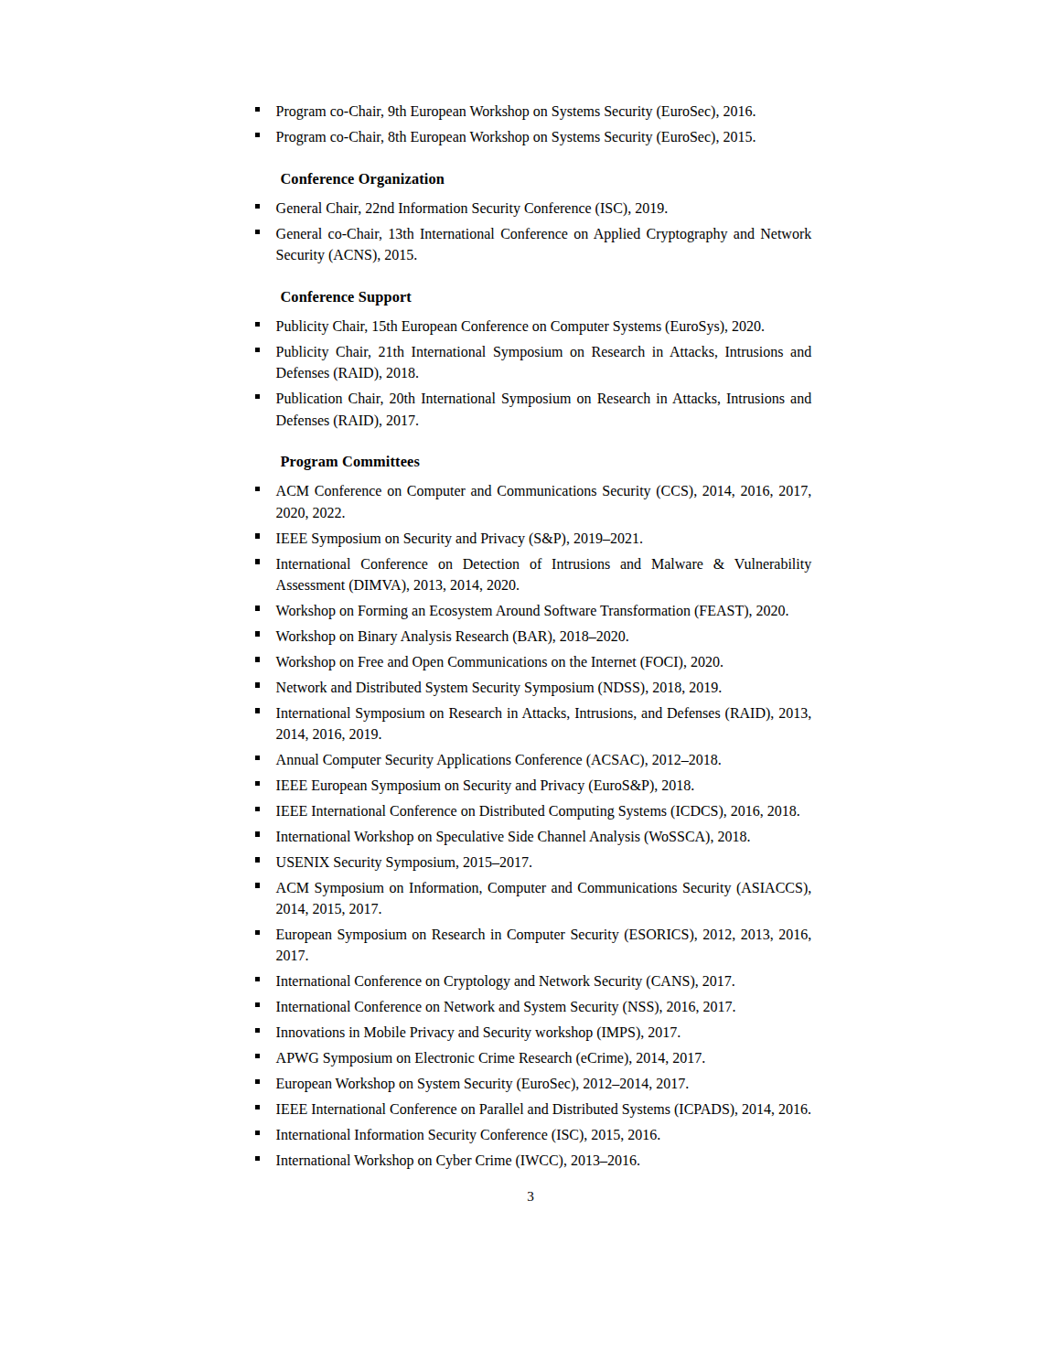Program co-Chair, 9th European Workshop on Systems Security (EuroSec), 2016.
Program co-Chair, 8th European Workshop on Systems Security (EuroSec), 2015.
Conference Organization
General Chair, 22nd Information Security Conference (ISC), 2019.
General co-Chair, 13th International Conference on Applied Cryptography and Network Security (ACNS), 2015.
Conference Support
Publicity Chair, 15th European Conference on Computer Systems (EuroSys), 2020.
Publicity Chair, 21th International Symposium on Research in Attacks, Intrusions and Defenses (RAID), 2018.
Publication Chair, 20th International Symposium on Research in Attacks, Intrusions and Defenses (RAID), 2017.
Program Committees
ACM Conference on Computer and Communications Security (CCS), 2014, 2016, 2017, 2020, 2022.
IEEE Symposium on Security and Privacy (S&P), 2019–2021.
International Conference on Detection of Intrusions and Malware & Vulnerability Assessment (DIMVA), 2013, 2014, 2020.
Workshop on Forming an Ecosystem Around Software Transformation (FEAST), 2020.
Workshop on Binary Analysis Research (BAR), 2018–2020.
Workshop on Free and Open Communications on the Internet (FOCI), 2020.
Network and Distributed System Security Symposium (NDSS), 2018, 2019.
International Symposium on Research in Attacks, Intrusions, and Defenses (RAID), 2013, 2014, 2016, 2019.
Annual Computer Security Applications Conference (ACSAC), 2012–2018.
IEEE European Symposium on Security and Privacy (EuroS&P), 2018.
IEEE International Conference on Distributed Computing Systems (ICDCS), 2016, 2018.
International Workshop on Speculative Side Channel Analysis (WoSSCA), 2018.
USENIX Security Symposium, 2015–2017.
ACM Symposium on Information, Computer and Communications Security (ASIACCS), 2014, 2015, 2017.
European Symposium on Research in Computer Security (ESORICS), 2012, 2013, 2016, 2017.
International Conference on Cryptology and Network Security (CANS), 2017.
International Conference on Network and System Security (NSS), 2016, 2017.
Innovations in Mobile Privacy and Security workshop (IMPS), 2017.
APWG Symposium on Electronic Crime Research (eCrime), 2014, 2017.
European Workshop on System Security (EuroSec), 2012–2014, 2017.
IEEE International Conference on Parallel and Distributed Systems (ICPADS), 2014, 2016.
International Information Security Conference (ISC), 2015, 2016.
International Workshop on Cyber Crime (IWCC), 2013–2016.
3